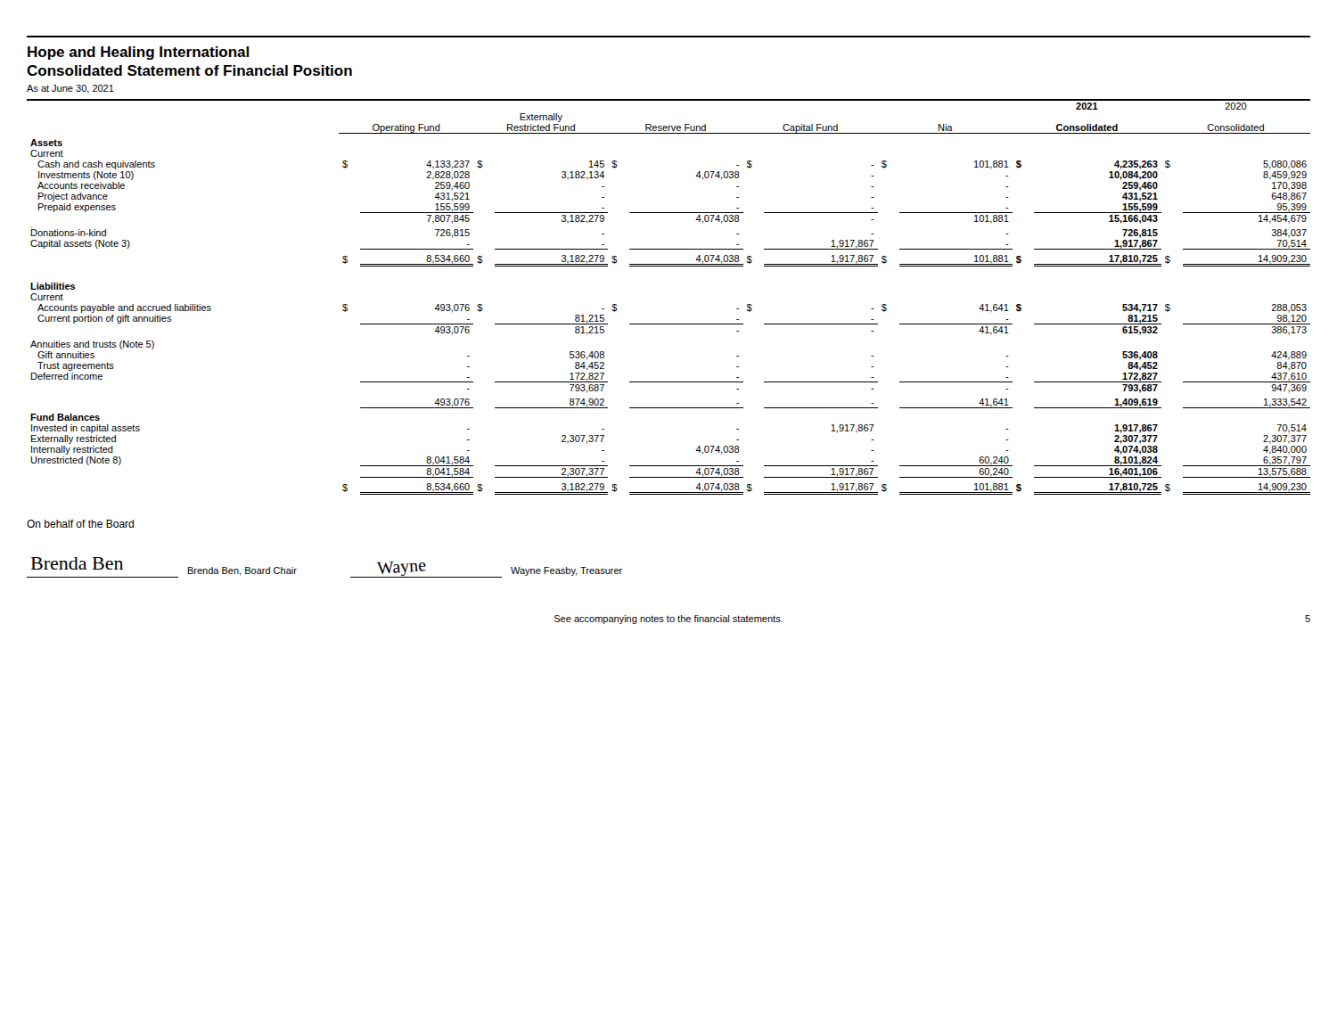Hope and Healing International
Consolidated Statement of Financial Position
As at June 30, 2021
| | | | | | | 2021 | 2020 |
| | | Externally | | | | | |
| | Operating Fund | Restricted Fund | Reserve Fund | Capital Fund | Nia | Consolidated | Consolidated |
| Assets | |
| Current | |
| Cash and cash equivalents | $ | 4,133,237 | $ | 145 | $ | - | $ | - | $ | 101,881 | $ | 4,235,263 | $ | 5,080,086 |
| Investments (Note 10) | | 2,828,028 | | 3,182,134 | | 4,074,038 | | - | | - | | 10,084,200 | | 8,459,929 |
| Accounts receivable | | 259,460 | | - | | - | | - | | - | | 259,460 | | 170,398 |
| Project advance | | 431,521 | | - | | - | | - | | - | | 431,521 | | 648,867 |
| Prepaid expenses | | 155,599 | | - | | - | | - | | - | | 155,599 | | 95,399 |
| | | 7,807,845 | | 3,182,279 | | 4,074,038 | | - | | 101,881 | | 15,166,043 | | 14,454,679 |
| . |
| Donations-in-kind | | 726,815 | | - | | - | | - | | - | | 726,815 | | 384,037 |
| Capital assets (Note 3) | | - | | - | | - | | 1,917,867 | | - | | 1,917,867 | | 70,514 |
| | $ | 8,534,660 | $ | 3,182,279 | $ | 4,074,038 | $ | 1,917,867 | $ | 101,881 | $ | 17,810,725 | $ | 14,909,230 |
| Liabilities | |
| Current | |
| Accounts payable and accrued liabilities | $ | 493,076 | $ | - | $ | - | $ | - | $ | 41,641 | $ | 534,717 | $ | 288,053 |
| Current portion of gift annuities | | - | | 81,215 | | - | | - | | - | | 81,215 | | 98,120 |
| | | 493,076 | | 81,215 | | - | | - | | 41,641 | | 615,932 | | 386,173 |
| Annuities and trusts (Note 5) | |
| Gift annuities | | - | | 536,408 | | - | | - | | - | | 536,408 | | 424,889 |
| Trust agreements | | - | | 84,452 | | - | | - | | - | | 84,452 | | 84,870 |
| Deferred income | | - | | 172,827 | | - | | - | | - | | 172,827 | | 437,610 |
| | | - | | 793,687 | | - | | - | | - | | 793,687 | | 947,369 |
| | | 493,076 | | 874,902 | | - | | - | | 41,641 | | 1,409,619 | | 1,333,542 |
| Fund Balances | |
| Invested in capital assets | | - | | - | | - | | 1,917,867 | | - | | 1,917,867 | | 70,514 |
| Externally restricted | | - | | 2,307,377 | | - | | - | | - | | 2,307,377 | | 2,307,377 |
| Internally restricted | | - | | - | | 4,074,038 | | - | | - | | 4,074,038 | | 4,840,000 |
| Unrestricted (Note 8) | | 8,041,584 | | - | | - | | - | | 60,240 | | 8,101,824 | | 6,357,797 |
| | | 8,041,584 | | 2,307,377 | | 4,074,038 | | 1,917,867 | | 60,240 | | 16,401,106 | | 13,575,688 |
| | $ | 8,534,660 | $ | 3,182,279 | $ | 4,074,038 | $ | 1,917,867 | $ | 101,881 | $ | 17,810,725 | $ | 14,909,230 |
On behalf of the Board
Brenda Ben
Brenda Ben, Board Chair
Wayne
Wayne Feasby, Treasurer
See accompanying notes to the financial statements. 5